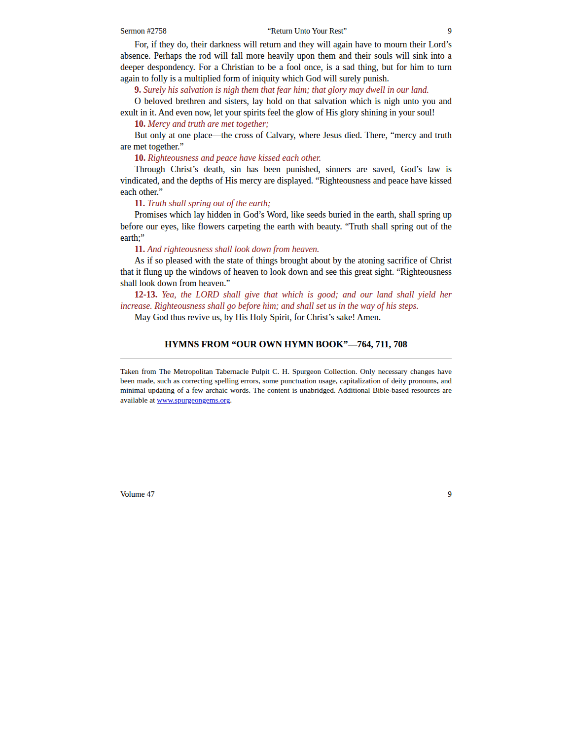Sermon #2758
“Return Unto Your Rest”
9
For, if they do, their darkness will return and they will again have to mourn their Lord’s absence. Perhaps the rod will fall more heavily upon them and their souls will sink into a deeper despondency. For a Christian to be a fool once, is a sad thing, but for him to turn again to folly is a multiplied form of iniquity which God will surely punish.
9. Surely his salvation is nigh them that fear him; that glory may dwell in our land.
O beloved brethren and sisters, lay hold on that salvation which is nigh unto you and exult in it. And even now, let your spirits feel the glow of His glory shining in your soul!
10. Mercy and truth are met together;
But only at one place—the cross of Calvary, where Jesus died. There, “mercy and truth are met together.”
10. Righteousness and peace have kissed each other.
Through Christ’s death, sin has been punished, sinners are saved, God’s law is vindicated, and the depths of His mercy are displayed. “Righteousness and peace have kissed each other.”
11. Truth shall spring out of the earth;
Promises which lay hidden in God’s Word, like seeds buried in the earth, shall spring up before our eyes, like flowers carpeting the earth with beauty. “Truth shall spring out of the earth;”
11. And righteousness shall look down from heaven.
As if so pleased with the state of things brought about by the atoning sacrifice of Christ that it flung up the windows of heaven to look down and see this great sight. “Righteousness shall look down from heaven.”
12-13. Yea, the LORD shall give that which is good; and our land shall yield her increase. Righteousness shall go before him; and shall set us in the way of his steps.
May God thus revive us, by His Holy Spirit, for Christ’s sake! Amen.
HYMNS FROM “OUR OWN HYMN BOOK”—764, 711, 708
Taken from The Metropolitan Tabernacle Pulpit C. H. Spurgeon Collection. Only necessary changes have been made, such as correcting spelling errors, some punctuation usage, capitalization of deity pronouns, and minimal updating of a few archaic words. The content is unabridged. Additional Bible-based resources are available at www.spurgeongems.org.
Volume 47
9